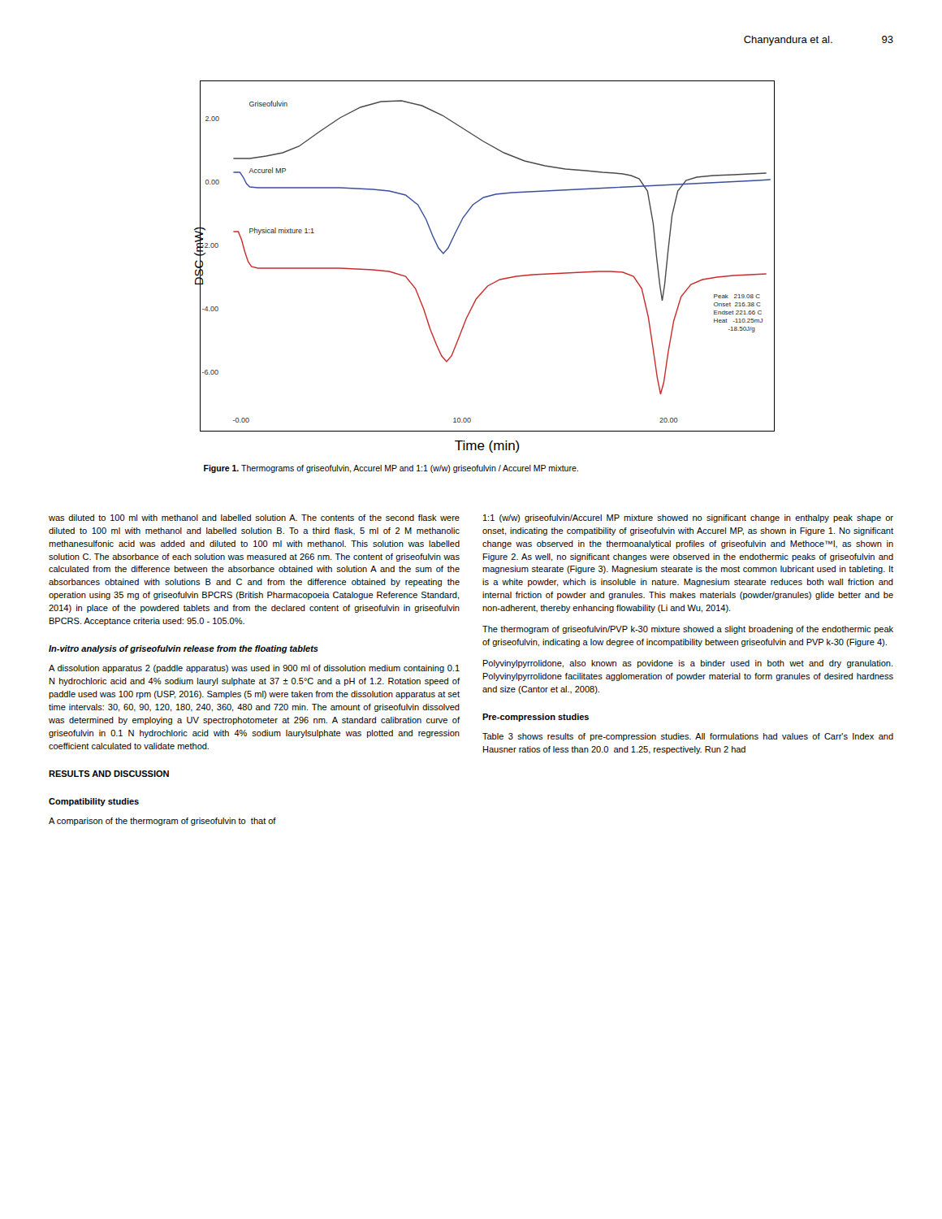Chanyandura et al. 93
DSC (mW)
2.00
0.00
-2.00
-4.00
-6.00
-0.00
10.00
20.00
Griseofulvin
Accurel MP
Physical mixture 1:1
Peak 219.08 C
Onset 216.38 C
Endset 221.66 C
Heat -110.25mJ
-18.50J/g
Time (min)
Figure 1. Thermograms of griseofulvin, Accurel MP and 1:1 (w/w) griseofulvin / Accurel MP mixture.
was diluted to 100 ml with methanol and labelled solution A. The contents of the second flask were diluted to 100 ml with methanol and labelled solution B. To a third flask, 5 ml of 2 M methanolic methanesulfonic acid was added and diluted to 100 ml with methanol. This solution was labelled solution C. The absorbance of each solution was measured at 266 nm. The content of griseofulvin was calculated from the difference between the absorbance obtained with solution A and the sum of the absorbances obtained with solutions B and C and from the difference obtained by repeating the operation using 35 mg of griseofulvin BPCRS (British Pharmacopoeia Catalogue Reference Standard, 2014) in place of the powdered tablets and from the declared content of griseofulvin in griseofulvin BPCRS. Acceptance criteria used: 95.0 - 105.0%.
In-vitro analysis of griseofulvin release from the floating tablets
A dissolution apparatus 2 (paddle apparatus) was used in 900 ml of dissolution medium containing 0.1 N hydrochloric acid and 4% sodium lauryl sulphate at 37 ± 0.5°C and a pH of 1.2. Rotation speed of paddle used was 100 rpm (USP, 2016). Samples (5 ml) were taken from the dissolution apparatus at set time intervals: 30, 60, 90, 120, 180, 240, 360, 480 and 720 min. The amount of griseofulvin dissolved was determined by employing a UV spectrophotometer at 296 nm. A standard calibration curve of griseofulvin in 0.1 N hydrochloric acid with 4% sodium laurylsulphate was plotted and regression coefficient calculated to validate method.
RESULTS AND DISCUSSION
Compatibility studies
A comparison of the thermogram of griseofulvin to that of
1:1 (w/w) griseofulvin/Accurel MP mixture showed no significant change in enthalpy peak shape or onset, indicating the compatibility of griseofulvin with Accurel MP, as shown in Figure 1. No significant change was observed in the thermoanalytical profiles of griseofulvin and Methoce™l, as shown in Figure 2. As well, no significant changes were observed in the endothermic peaks of griseofulvin and magnesium stearate (Figure 3). Magnesium stearate is the most common lubricant used in tableting. It is a white powder, which is insoluble in nature. Magnesium stearate reduces both wall friction and internal friction of powder and granules. This makes materials (powder/granules) glide better and be non-adherent, thereby enhancing flowability (Li and Wu, 2014).
The thermogram of griseofulvin/PVP k-30 mixture showed a slight broadening of the endothermic peak of griseofulvin, indicating a low degree of incompatibility between griseofulvin and PVP k-30 (Figure 4).
Polyvinylpyrrolidone, also known as povidone is a binder used in both wet and dry granulation. Polyvinylpyrrolidone facilitates agglomeration of powder material to form granules of desired hardness and size (Cantor et al., 2008).
Pre-compression studies
Table 3 shows results of pre-compression studies. All formulations had values of Carr's Index and Hausner ratios of less than 20.0 and 1.25, respectively. Run 2 had